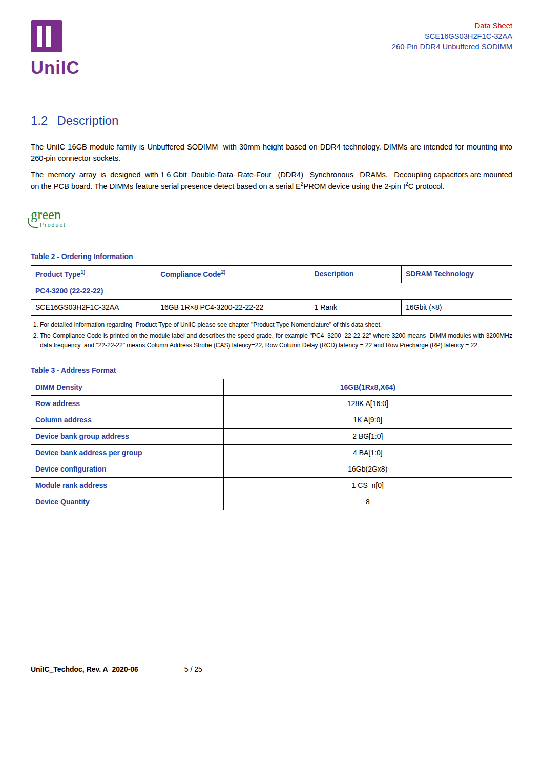UniIC
Data Sheet
SCE16GS03H2F1C-32AA
260-Pin DDR4 Unbuffered SODIMM
1.2 Description
The UniIC 16GB module family is Unbuffered SODIMM with 30mm height based on DDR4 technology. DIMMs are intended for mounting into 260-pin connector sockets.
The memory array is designed with 1 6 Gbit Double-Data- Rate-Four (DDR4) Synchronous DRAMs. Decoupling capacitors are mounted on the PCB board. The DIMMs feature serial presence detect based on a serial E2PROM device using the 2-pin I2C protocol.
greenProduct
Table 2 - Ordering Information
| Product Type 1) | Compliance Code 2) | Description | SDRAM Technology |
| --- | --- | --- | --- |
| PC4-3200 (22-22-22) |
| SCE16GS03H2F1C-32AA | 16GB 1R×8 PC4-3200-22-22-22 | 1 Rank | 16Gbit (×8) |
For detailed information regarding Product Type of UniIC please see chapter "Product Type Nomenclature" of this data sheet.
The Compliance Code is printed on the module label and describes the speed grade, for example "PC4–3200–22-22-22" where 3200 means DIMM modules with 3200MHz data frequency and "22-22-22" means Column Address Strobe (CAS) latency=22, Row Column Delay (RCD) latency = 22 and Row Precharge (RP) latency = 22.
Table 3 - Address Format
| DIMM Density | 16GB(1Rx8,X64) |
| Row address | 128K A[16:0] |
| Column address | 1K A[9:0] |
| Device bank group address | 2 BG[1:0] |
| Device bank address per group | 4 BA[1:0] |
| Device configuration | 16Gb(2Gx8) |
| Module rank address | 1 CS_n[0] |
| Device Quantity | 8 |
UniIC_Techdoc, Rev. A 2020-06 5 / 25